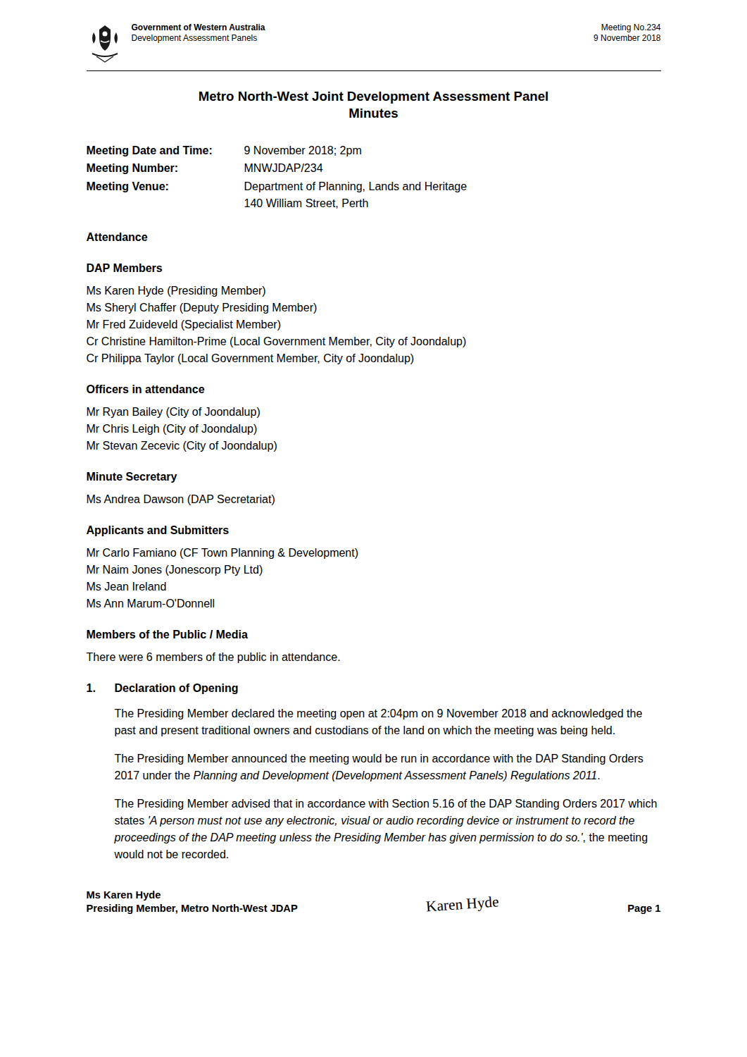Government of Western Australia
Development Assessment Panels
Meeting No.234
9 November 2018
Metro North-West Joint Development Assessment Panel
Minutes
Meeting Date and Time:
9 November 2018; 2pm
Meeting Number:
MNWJDAP/234
Meeting Venue:
Department of Planning, Lands and Heritage
140 William Street, Perth
Attendance
DAP Members
Ms Karen Hyde (Presiding Member)
Ms Sheryl Chaffer (Deputy Presiding Member)
Mr Fred Zuideveld (Specialist Member)
Cr Christine Hamilton-Prime (Local Government Member, City of Joondalup)
Cr Philippa Taylor (Local Government Member, City of Joondalup)
Officers in attendance
Mr Ryan Bailey (City of Joondalup)
Mr Chris Leigh (City of Joondalup)
Mr Stevan Zecevic (City of Joondalup)
Minute Secretary
Ms Andrea Dawson (DAP Secretariat)
Applicants and Submitters
Mr Carlo Famiano (CF Town Planning & Development)
Mr Naim Jones (Jonescorp Pty Ltd)
Ms Jean Ireland
Ms Ann Marum-O'Donnell
Members of the Public / Media
There were 6 members of the public in attendance.
Declaration of Opening
The Presiding Member declared the meeting open at 2:04pm on 9 November 2018 and acknowledged the past and present traditional owners and custodians of the land on which the meeting was being held.
The Presiding Member announced the meeting would be run in accordance with the DAP Standing Orders 2017 under the Planning and Development (Development Assessment Panels) Regulations 2011.
The Presiding Member advised that in accordance with Section 5.16 of the DAP Standing Orders 2017 which states 'A person must not use any electronic, visual or audio recording device or instrument to record the proceedings of the DAP meeting unless the Presiding Member has given permission to do so.', the meeting would not be recorded.
Ms Karen Hyde
Presiding Member, Metro North-West JDAP
Karen Hyde
Page 1